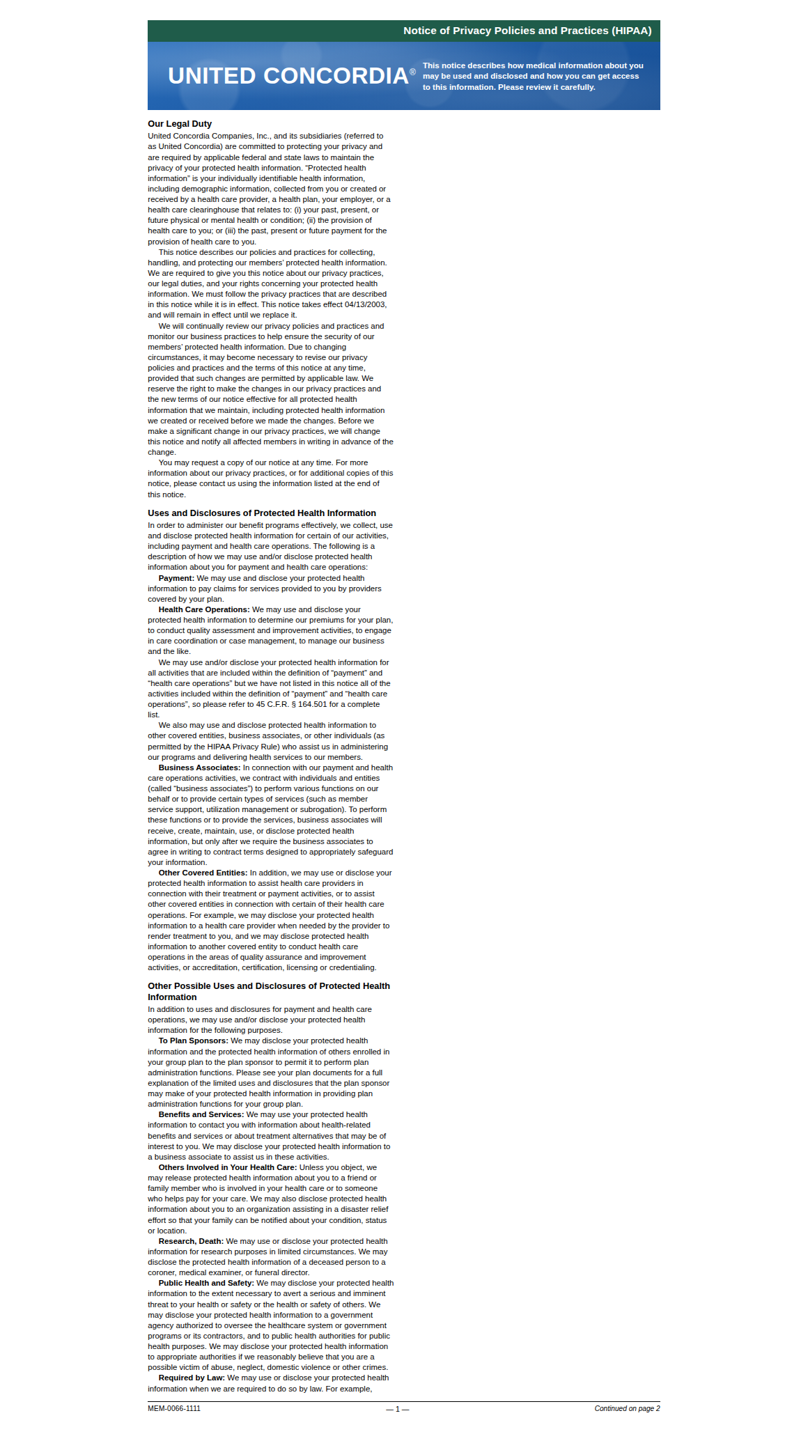Notice of Privacy Policies and Practices (HIPAA)
UNITED CONCORDIA®
This notice describes how medical information about you may be used and disclosed and how you can get access to this information. Please review it carefully.
Our Legal Duty
United Concordia Companies, Inc., and its subsidiaries (referred to as United Concordia) are committed to protecting your privacy and are required by applicable federal and state laws to maintain the privacy of your protected health information. “Protected health information” is your individually identifiable health information, including demographic information, collected from you or created or received by a health care provider, a health plan, your employer, or a health care clearinghouse that relates to: (i) your past, present, or future physical or mental health or condition; (ii) the provision of health care to you; or (iii) the past, present or future payment for the provision of health care to you.
This notice describes our policies and practices for collecting, handling, and protecting our members’ protected health information. We are required to give you this notice about our privacy practices, our legal duties, and your rights concerning your protected health information. We must follow the privacy practices that are described in this notice while it is in effect. This notice takes effect 04/13/2003, and will remain in effect until we replace it.
We will continually review our privacy policies and practices and monitor our business practices to help ensure the security of our members’ protected health information. Due to changing circumstances, it may become necessary to revise our privacy policies and practices and the terms of this notice at any time, provided that such changes are permitted by applicable law. We reserve the right to make the changes in our privacy practices and the new terms of our notice effective for all protected health information that we maintain, including protected health information we created or received before we made the changes. Before we make a significant change in our privacy practices, we will change this notice and notify all affected members in writing in advance of the change.
You may request a copy of our notice at any time. For more information about our privacy practices, or for additional copies of this notice, please contact us using the information listed at the end of this notice.
Uses and Disclosures of Protected Health Information
In order to administer our benefit programs effectively, we collect, use and disclose protected health information for certain of our activities, including payment and health care operations. The following is a description of how we may use and/or disclose protected health information about you for payment and health care operations:
Payment: We may use and disclose your protected health information to pay claims for services provided to you by providers covered by your plan.
Health Care Operations: We may use and disclose your protected health information to determine our premiums for your plan, to conduct quality assessment and improvement activities, to engage in care coordination or case management, to manage our business and the like.
We may use and/or disclose your protected health information for all activities that are included within the definition of “payment” and “health care operations” but we have not listed in this notice all of the activities included within the definition of “payment” and “health care operations”, so please refer to 45 C.F.R. § 164.501 for a complete list.
We also may use and disclose protected health information to other covered entities, business associates, or other individuals (as permitted by the HIPAA Privacy Rule) who assist us in administering our programs and delivering health services to our members.
Business Associates: In connection with our payment and health care operations activities, we contract with individuals and entities (called “business associates”) to perform various functions on our behalf or to provide certain types of services (such as member service support, utilization management or subrogation). To perform these functions or to provide the services, business associates will receive, create, maintain, use, or disclose protected health information, but only after we require the business associates to agree in writing to contract terms designed to appropriately safeguard your information.
Other Covered Entities: In addition, we may use or disclose your protected health information to assist health care providers in connection with their treatment or payment activities, or to assist other covered entities in connection with certain of their health care operations. For example, we may disclose your protected health information to a health care provider when needed by the provider to render treatment to you, and we may disclose protected health information to another covered entity to conduct health care operations in the areas of quality assurance and improvement activities, or accreditation, certification, licensing or credentialing.
Other Possible Uses and Disclosures of Protected Health Information
In addition to uses and disclosures for payment and health care operations, we may use and/or disclose your protected health information for the following purposes.
To Plan Sponsors: We may disclose your protected health information and the protected health information of others enrolled in your group plan to the plan sponsor to permit it to perform plan administration functions. Please see your plan documents for a full explanation of the limited uses and disclosures that the plan sponsor may make of your protected health information in providing plan administration functions for your group plan.
Benefits and Services: We may use your protected health information to contact you with information about health-related benefits and services or about treatment alternatives that may be of interest to you. We may disclose your protected health information to a business associate to assist us in these activities.
Others Involved in Your Health Care: Unless you object, we may release protected health information about you to a friend or family member who is involved in your health care or to someone who helps pay for your care. We may also disclose protected health information about you to an organization assisting in a disaster relief effort so that your family can be notified about your condition, status or location.
Research, Death: We may use or disclose your protected health information for research purposes in limited circumstances. We may disclose the protected health information of a deceased person to a coroner, medical examiner, or funeral director.
Public Health and Safety: We may disclose your protected health information to the extent necessary to avert a serious and imminent threat to your health or safety or the health or safety of others. We may disclose your protected health information to a government agency authorized to oversee the healthcare system or government programs or its contractors, and to public health authorities for public health purposes. We may disclose your protected health information to appropriate authorities if we reasonably believe that you are a possible victim of abuse, neglect, domestic violence or other crimes.
Required by Law: We may use or disclose your protected health information when we are required to do so by law. For example,
MEM-0066-1111
— 1 —
Continued on page 2